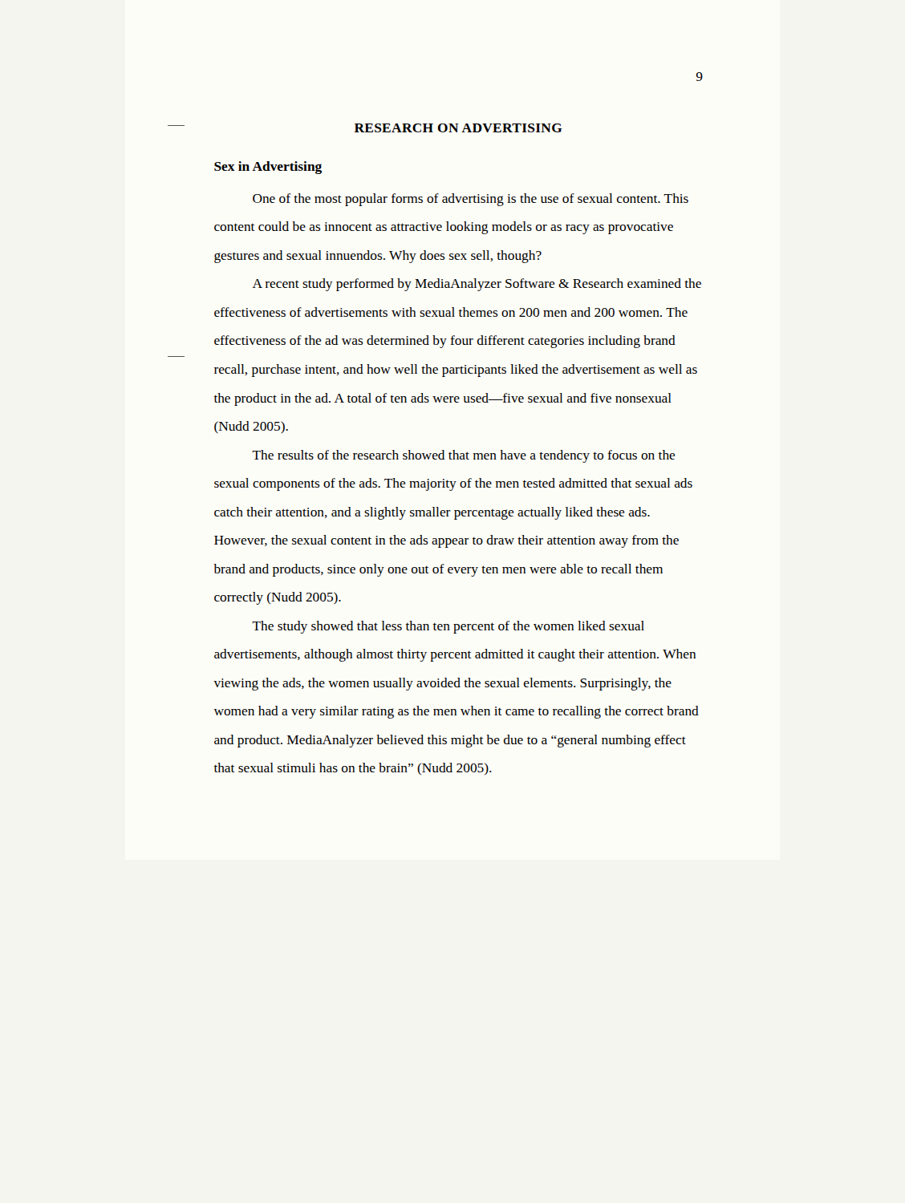9
RESEARCH ON ADVERTISING
Sex in Advertising
One of the most popular forms of advertising is the use of sexual content. This content could be as innocent as attractive looking models or as racy as provocative gestures and sexual innuendos. Why does sex sell, though?
A recent study performed by MediaAnalyzer Software & Research examined the effectiveness of advertisements with sexual themes on 200 men and 200 women. The effectiveness of the ad was determined by four different categories including brand recall, purchase intent, and how well the participants liked the advertisement as well as the product in the ad. A total of ten ads were used—five sexual and five nonsexual (Nudd 2005).
The results of the research showed that men have a tendency to focus on the sexual components of the ads. The majority of the men tested admitted that sexual ads catch their attention, and a slightly smaller percentage actually liked these ads. However, the sexual content in the ads appear to draw their attention away from the brand and products, since only one out of every ten men were able to recall them correctly (Nudd 2005).
The study showed that less than ten percent of the women liked sexual advertisements, although almost thirty percent admitted it caught their attention. When viewing the ads, the women usually avoided the sexual elements. Surprisingly, the women had a very similar rating as the men when it came to recalling the correct brand and product. MediaAnalyzer believed this might be due to a “general numbing effect that sexual stimuli has on the brain” (Nudd 2005).